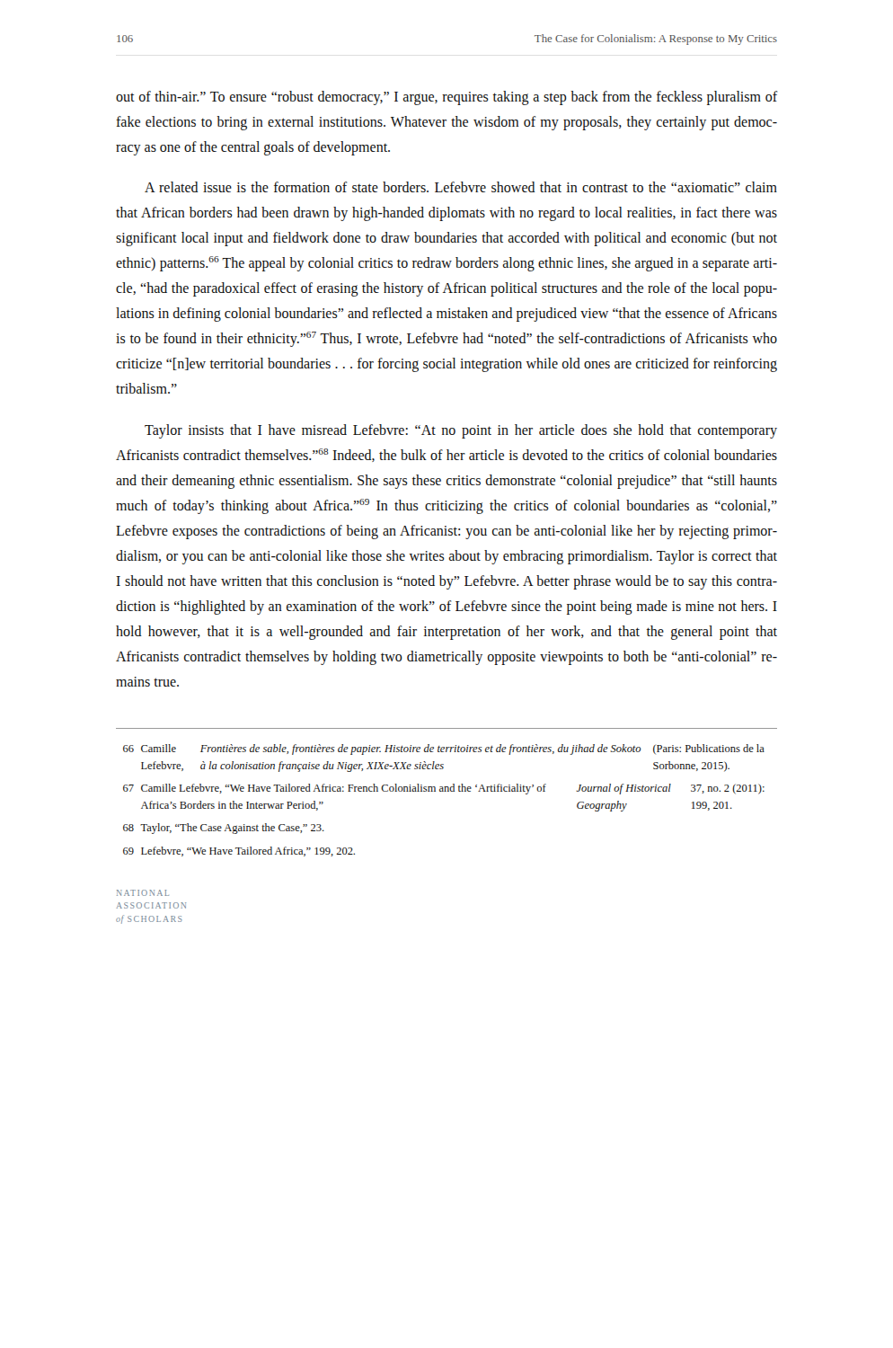106 The Case for Colonialism: A Response to My Critics
out of thin-air.” To ensure “robust democracy,” I argue, requires taking a step back from the feckless pluralism of fake elections to bring in external institutions. Whatever the wisdom of my proposals, they certainly put democracy as one of the central goals of development.
A related issue is the formation of state borders. Lefebvre showed that in contrast to the “axiomatic” claim that African borders had been drawn by high-handed diplomats with no regard to local realities, in fact there was significant local input and fieldwork done to draw boundaries that accorded with political and economic (but not ethnic) patterns.66 The appeal by colonial critics to redraw borders along ethnic lines, she argued in a separate article, “had the paradoxical effect of erasing the history of African political structures and the role of the local populations in defining colonial boundaries” and reflected a mistaken and prejudiced view “that the essence of Africans is to be found in their ethnicity.”67 Thus, I wrote, Lefebvre had “noted” the self-contradictions of Africanists who criticize “[n]ew territorial boundaries . . . for forcing social integration while old ones are criticized for reinforcing tribalism.”
Taylor insists that I have misread Lefebvre: “At no point in her article does she hold that contemporary Africanists contradict themselves.”68 Indeed, the bulk of her article is devoted to the critics of colonial boundaries and their demeaning ethnic essentialism. She says these critics demonstrate “colonial prejudice” that “still haunts much of today’s thinking about Africa.”69 In thus criticizing the critics of colonial boundaries as “colonial,” Lefebvre exposes the contradictions of being an Africanist: you can be anti-colonial like her by rejecting primordialism, or you can be anti-colonial like those she writes about by embracing primordialism. Taylor is correct that I should not have written that this conclusion is “noted by” Lefebvre. A better phrase would be to say this contradiction is “highlighted by an examination of the work” of Lefebvre since the point being made is mine not hers. I hold however, that it is a well-grounded and fair interpretation of her work, and that the general point that Africanists contradict themselves by holding two diametrically opposite viewpoints to both be “anti-colonial” remains true.
Camille Lefebvre, Frontières de sable, frontières de papier. Histoire de territoires et de frontières, du jihad de Sokoto à la colonisation française du Niger, XIXe-XXe siècles (Paris: Publications de la Sorbonne, 2015).
Camille Lefebvre, “We Have Tailored Africa: French Colonialism and the ‘Artificiality’ of Africa’s Borders in the Interwar Period,” Journal of Historical Geography 37, no. 2 (2011): 199, 201.
Taylor, “The Case Against the Case,” 23.
Lefebvre, “We Have Tailored Africa,” 199, 202.
National
Association
of Scholars